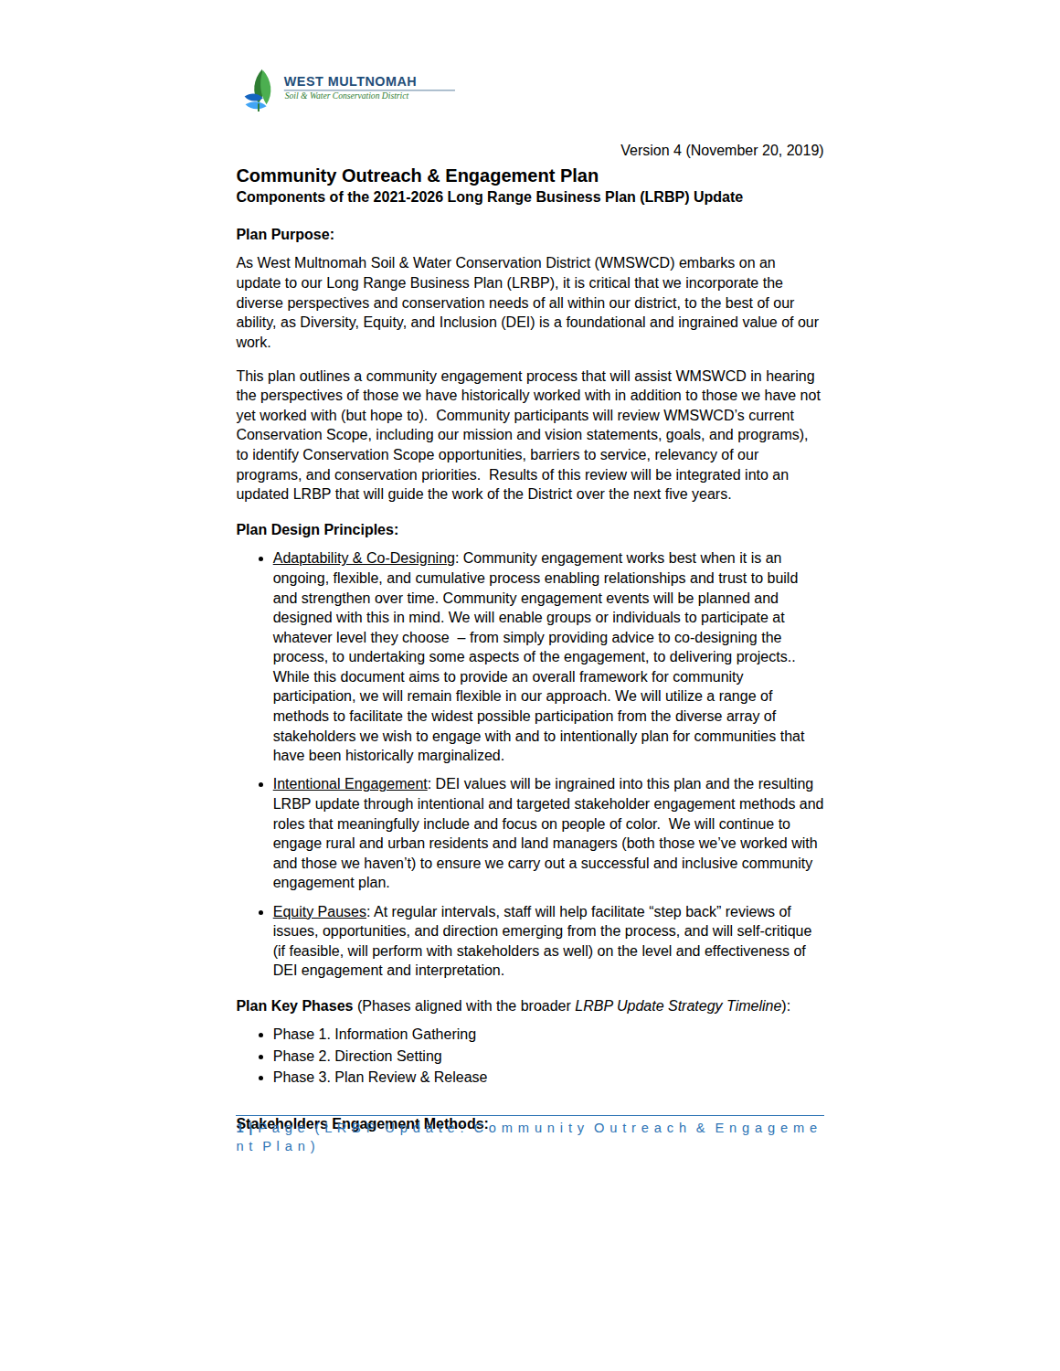WEST MULTNOMAH Soil & Water Conservation District
Version 4 (November 20, 2019)
Community Outreach & Engagement Plan
Components of the 2021-2026 Long Range Business Plan (LRBP) Update
Plan Purpose:
As West Multnomah Soil & Water Conservation District (WMSWCD) embarks on an update to our Long Range Business Plan (LRBP), it is critical that we incorporate the diverse perspectives and conservation needs of all within our district, to the best of our ability, as Diversity, Equity, and Inclusion (DEI) is a foundational and ingrained value of our work.
This plan outlines a community engagement process that will assist WMSWCD in hearing the perspectives of those we have historically worked with in addition to those we have not yet worked with (but hope to). Community participants will review WMSWCD’s current Conservation Scope, including our mission and vision statements, goals, and programs), to identify Conservation Scope opportunities, barriers to service, relevancy of our programs, and conservation priorities. Results of this review will be integrated into an updated LRBP that will guide the work of the District over the next five years.
Plan Design Principles:
Adaptability & Co-Designing: Community engagement works best when it is an ongoing, flexible, and cumulative process enabling relationships and trust to build and strengthen over time. Community engagement events will be planned and designed with this in mind. We will enable groups or individuals to participate at whatever level they choose – from simply providing advice to co-designing the process, to undertaking some aspects of the engagement, to delivering projects.. While this document aims to provide an overall framework for community participation, we will remain flexible in our approach. We will utilize a range of methods to facilitate the widest possible participation from the diverse array of stakeholders we wish to engage with and to intentionally plan for communities that have been historically marginalized.
Intentional Engagement: DEI values will be ingrained into this plan and the resulting LRBP update through intentional and targeted stakeholder engagement methods and roles that meaningfully include and focus on people of color. We will continue to engage rural and urban residents and land managers (both those we’ve worked with and those we haven’t) to ensure we carry out a successful and inclusive community engagement plan.
Equity Pauses: At regular intervals, staff will help facilitate “step back” reviews of issues, opportunities, and direction emerging from the process, and will self-critique (if feasible, will perform with stakeholders as well) on the level and effectiveness of DEI engagement and interpretation.
Plan Key Phases (Phases aligned with the broader LRBP Update Strategy Timeline):
Phase 1. Information Gathering
Phase 2. Direction Setting
Phase 3. Plan Review & Release
Stakeholders Engagement Methods:
1 | P a g e ( L R B P U p d a t e : C o m m u n i t y O u t r e a c h & E n g a g e m e n t P l a n )